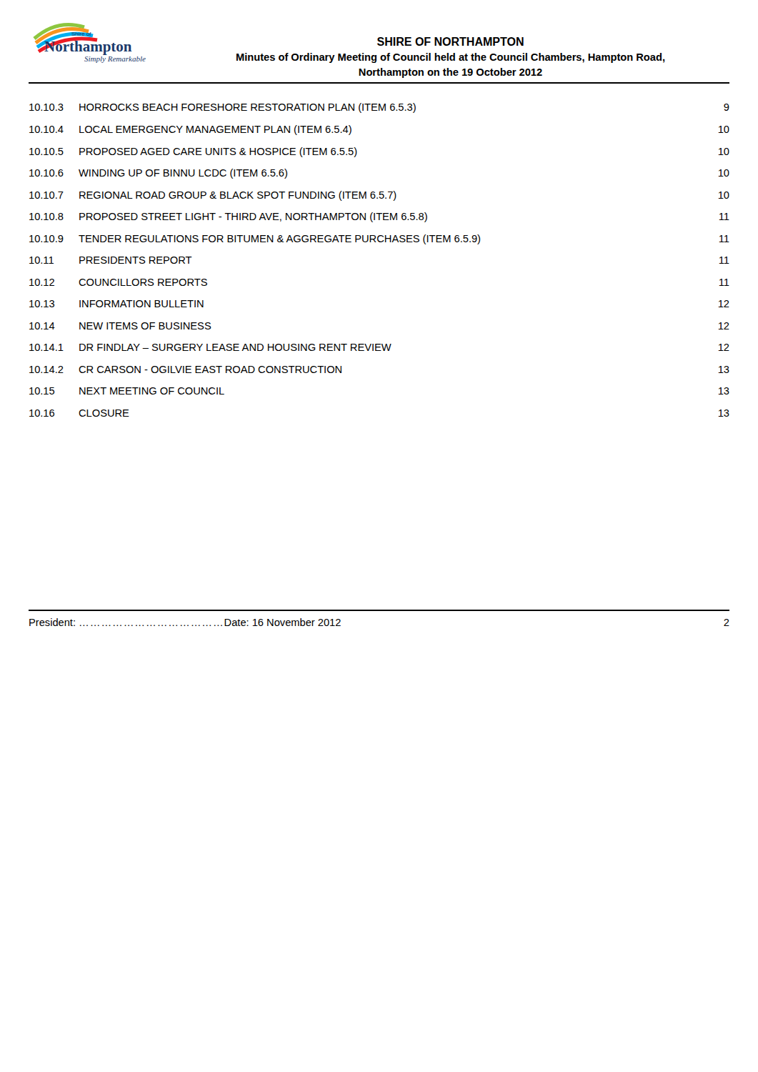Shire of Northampton Simply Remarkable
SHIRE OF NORTHAMPTON
Minutes of Ordinary Meeting of Council held at the Council Chambers, Hampton Road,
Northampton on the 19 October 2012
| 10.10.3 | HORROCKS BEACH FORESHORE RESTORATION PLAN (ITEM 6.5.3) | 9 |
| 10.10.4 | LOCAL EMERGENCY MANAGEMENT PLAN (ITEM 6.5.4) | 10 |
| 10.10.5 | PROPOSED AGED CARE UNITS & HOSPICE (ITEM 6.5.5) | 10 |
| 10.10.6 | WINDING UP OF BINNU LCDC (ITEM 6.5.6) | 10 |
| 10.10.7 | REGIONAL ROAD GROUP & BLACK SPOT FUNDING (ITEM 6.5.7) | 10 |
| 10.10.8 | PROPOSED STREET LIGHT - THIRD AVE, NORTHAMPTON (ITEM 6.5.8) | 11 |
| 10.10.9 | TENDER REGULATIONS FOR BITUMEN & AGGREGATE PURCHASES (ITEM 6.5.9) | 11 |
| 10.11 | PRESIDENTS REPORT | 11 |
| 10.12 | COUNCILLORS REPORTS | 11 |
| 10.13 | INFORMATION BULLETIN | 12 |
| 10.14 | NEW ITEMS OF BUSINESS | 12 |
| 10.14.1 | DR FINDLAY – SURGERY LEASE AND HOUSING RENT REVIEW | 12 |
| 10.14.2 | CR CARSON - OGILVIE EAST ROAD CONSTRUCTION | 13 |
| 10.15 | NEXT MEETING OF COUNCIL | 13 |
| 10.16 | CLOSURE | 13 |
President: …………………………………Date: 16 November 2012
2